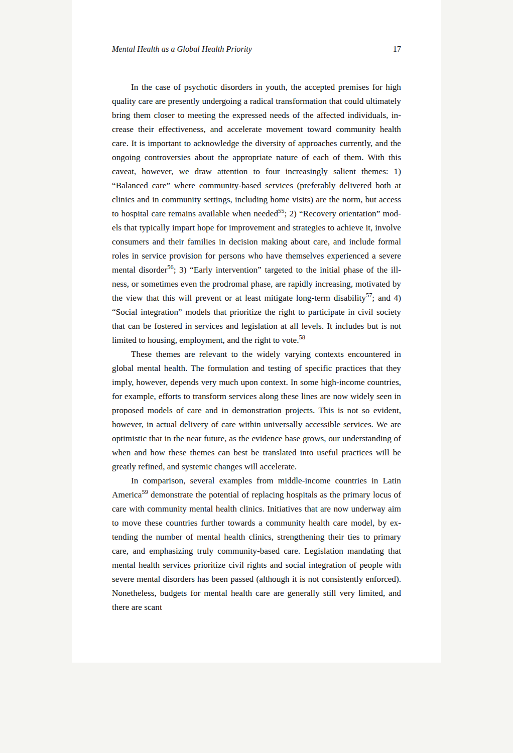Mental Health as a Global Health Priority 17
In the case of psychotic disorders in youth, the accepted premises for high quality care are presently undergoing a radical transformation that could ultimately bring them closer to meeting the expressed needs of the affected individuals, increase their effectiveness, and accelerate movement toward community health care. It is important to acknowledge the diversity of approaches currently, and the ongoing controversies about the appropriate nature of each of them. With this caveat, however, we draw attention to four increasingly salient themes: 1) “Balanced care” where community-based services (preferably delivered both at clinics and in community settings, including home visits) are the norm, but access to hospital care remains available when needed55; 2) “Recovery orientation” models that typically impart hope for improvement and strategies to achieve it, involve consumers and their families in decision making about care, and include formal roles in service provision for persons who have themselves experienced a severe mental disorder56; 3) “Early intervention” targeted to the initial phase of the illness, or sometimes even the prodromal phase, are rapidly increasing, motivated by the view that this will prevent or at least mitigate long-term disability57; and 4) “Social integration” models that prioritize the right to participate in civil society that can be fostered in services and legislation at all levels. It includes but is not limited to housing, employment, and the right to vote.58
These themes are relevant to the widely varying contexts encountered in global mental health. The formulation and testing of specific practices that they imply, however, depends very much upon context. In some high-income countries, for example, efforts to transform services along these lines are now widely seen in proposed models of care and in demonstration projects. This is not so evident, however, in actual delivery of care within universally accessible services. We are optimistic that in the near future, as the evidence base grows, our understanding of when and how these themes can best be translated into useful practices will be greatly refined, and systemic changes will accelerate.
In comparison, several examples from middle-income countries in Latin America59 demonstrate the potential of replacing hospitals as the primary locus of care with community mental health clinics. Initiatives that are now underway aim to move these countries further towards a community health care model, by extending the number of mental health clinics, strengthening their ties to primary care, and emphasizing truly community-based care. Legislation mandating that mental health services prioritize civil rights and social integration of people with severe mental disorders has been passed (although it is not consistently enforced). Nonetheless, budgets for mental health care are generally still very limited, and there are scant